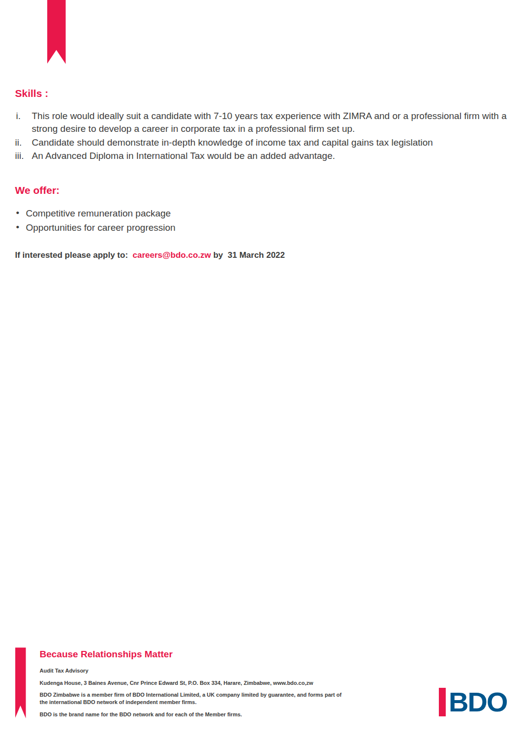Skills :
i. This role would ideally suit a candidate with 7-10 years tax experience with ZIMRA and or a professional firm with a strong desire to develop a career in corporate tax in a professional firm set up.
ii. Candidate should demonstrate in-depth knowledge of income tax and capital gains tax legislation
iii. An Advanced Diploma in International Tax would be an added advantage.
We offer:
Competitive remuneration package
Opportunities for career progression
If interested please apply to: careers@bdo.co.zw by 31 March 2022
Because Relationships Matter
Audit Tax Advisory
Kudenga House, 3 Baines Avenue, Cnr Prince Edward St, P.O. Box 334, Harare, Zimbabwe, www.bdo.co,zw
BDO Zimbabwe is a member firm of BDO International Limited, a UK company limited by guarantee, and forms part of the international BDO network of independent member firms.
BDO is the brand name for the BDO network and for each of the Member firms.
BDO